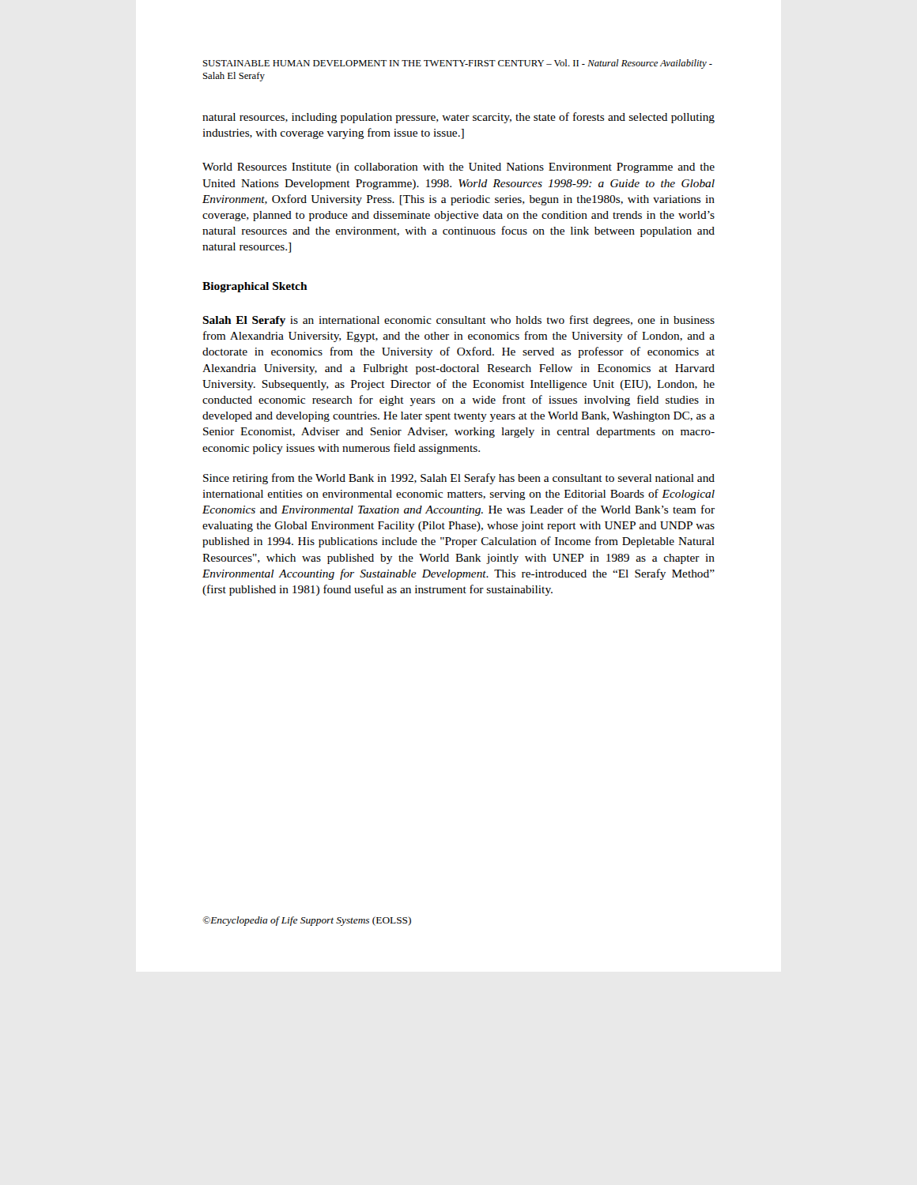SUSTAINABLE HUMAN DEVELOPMENT IN THE TWENTY-FIRST CENTURY – Vol. II - Natural Resource Availability - Salah El Serafy
natural resources, including population pressure, water scarcity, the state of forests and selected polluting industries, with coverage varying from issue to issue.]
World Resources Institute (in collaboration with the United Nations Environment Programme and the United Nations Development Programme). 1998. World Resources 1998-99: a Guide to the Global Environment, Oxford University Press. [This is a periodic series, begun in the1980s, with variations in coverage, planned to produce and disseminate objective data on the condition and trends in the world’s natural resources and the environment, with a continuous focus on the link between population and natural resources.]
Biographical Sketch
Salah El Serafy is an international economic consultant who holds two first degrees, one in business from Alexandria University, Egypt, and the other in economics from the University of London, and a doctorate in economics from the University of Oxford. He served as professor of economics at Alexandria University, and a Fulbright post-doctoral Research Fellow in Economics at Harvard University. Subsequently, as Project Director of the Economist Intelligence Unit (EIU), London, he conducted economic research for eight years on a wide front of issues involving field studies in developed and developing countries. He later spent twenty years at the World Bank, Washington DC, as a Senior Economist, Adviser and Senior Adviser, working largely in central departments on macro-economic policy issues with numerous field assignments.
Since retiring from the World Bank in 1992, Salah El Serafy has been a consultant to several national and international entities on environmental economic matters, serving on the Editorial Boards of Ecological Economics and Environmental Taxation and Accounting. He was Leader of the World Bank’s team for evaluating the Global Environment Facility (Pilot Phase), whose joint report with UNEP and UNDP was published in 1994. His publications include the "Proper Calculation of Income from Depletable Natural Resources", which was published by the World Bank jointly with UNEP in 1989 as a chapter in Environmental Accounting for Sustainable Development. This re-introduced the “El Serafy Method” (first published in 1981) found useful as an instrument for sustainability.
©Encyclopedia of Life Support Systems (EOLSS)